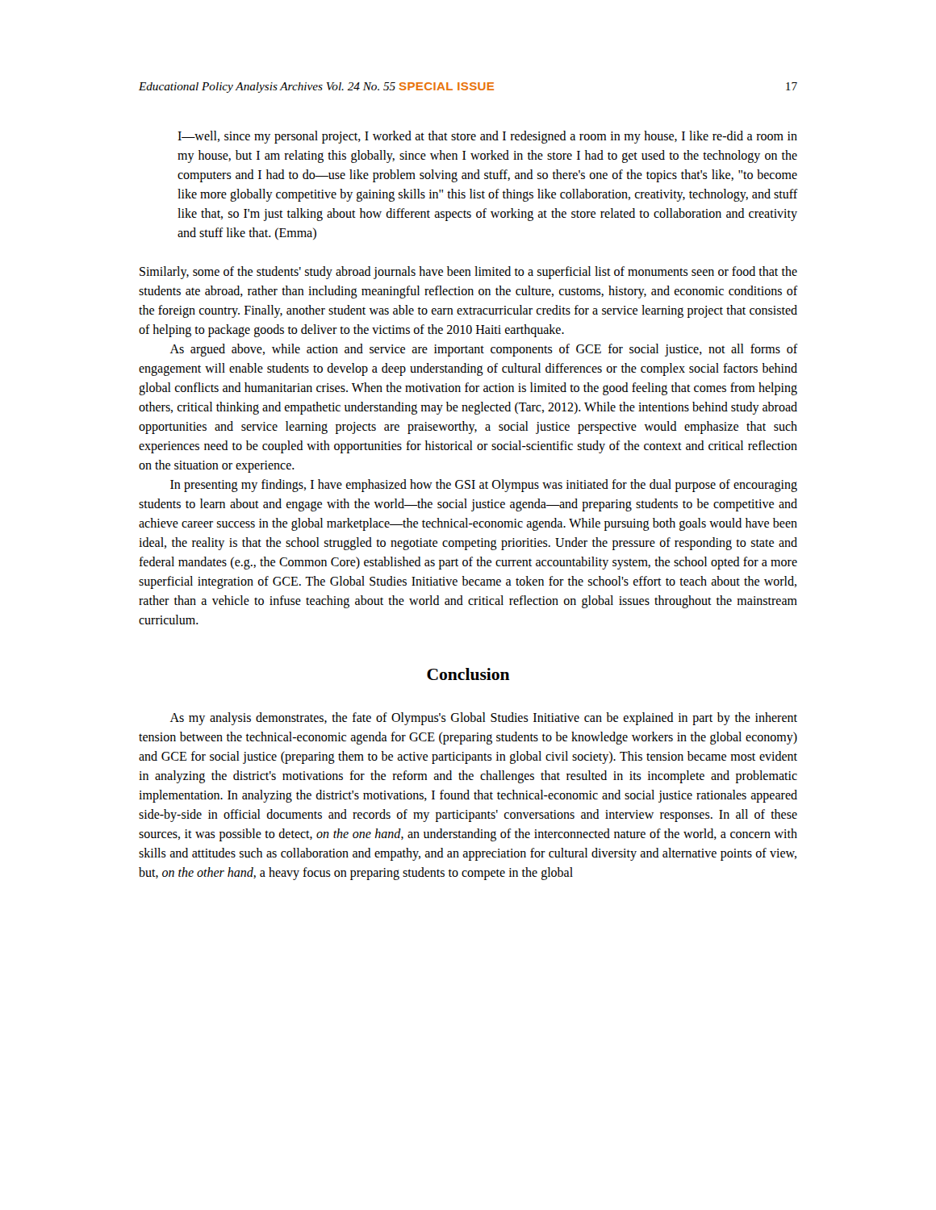Educational Policy Analysis Archives Vol. 24 No. 55 SPECIAL ISSUE 17
I—well, since my personal project, I worked at that store and I redesigned a room in my house, I like re-did a room in my house, but I am relating this globally, since when I worked in the store I had to get used to the technology on the computers and I had to do—use like problem solving and stuff, and so there's one of the topics that's like, "to become like more globally competitive by gaining skills in" this list of things like collaboration, creativity, technology, and stuff like that, so I'm just talking about how different aspects of working at the store related to collaboration and creativity and stuff like that. (Emma)
Similarly, some of the students' study abroad journals have been limited to a superficial list of monuments seen or food that the students ate abroad, rather than including meaningful reflection on the culture, customs, history, and economic conditions of the foreign country. Finally, another student was able to earn extracurricular credits for a service learning project that consisted of helping to package goods to deliver to the victims of the 2010 Haiti earthquake.
As argued above, while action and service are important components of GCE for social justice, not all forms of engagement will enable students to develop a deep understanding of cultural differences or the complex social factors behind global conflicts and humanitarian crises. When the motivation for action is limited to the good feeling that comes from helping others, critical thinking and empathetic understanding may be neglected (Tarc, 2012). While the intentions behind study abroad opportunities and service learning projects are praiseworthy, a social justice perspective would emphasize that such experiences need to be coupled with opportunities for historical or social-scientific study of the context and critical reflection on the situation or experience.
In presenting my findings, I have emphasized how the GSI at Olympus was initiated for the dual purpose of encouraging students to learn about and engage with the world—the social justice agenda—and preparing students to be competitive and achieve career success in the global marketplace—the technical-economic agenda. While pursuing both goals would have been ideal, the reality is that the school struggled to negotiate competing priorities. Under the pressure of responding to state and federal mandates (e.g., the Common Core) established as part of the current accountability system, the school opted for a more superficial integration of GCE. The Global Studies Initiative became a token for the school's effort to teach about the world, rather than a vehicle to infuse teaching about the world and critical reflection on global issues throughout the mainstream curriculum.
Conclusion
As my analysis demonstrates, the fate of Olympus's Global Studies Initiative can be explained in part by the inherent tension between the technical-economic agenda for GCE (preparing students to be knowledge workers in the global economy) and GCE for social justice (preparing them to be active participants in global civil society). This tension became most evident in analyzing the district's motivations for the reform and the challenges that resulted in its incomplete and problematic implementation. In analyzing the district's motivations, I found that technical-economic and social justice rationales appeared side-by-side in official documents and records of my participants' conversations and interview responses. In all of these sources, it was possible to detect, on the one hand, an understanding of the interconnected nature of the world, a concern with skills and attitudes such as collaboration and empathy, and an appreciation for cultural diversity and alternative points of view, but, on the other hand, a heavy focus on preparing students to compete in the global